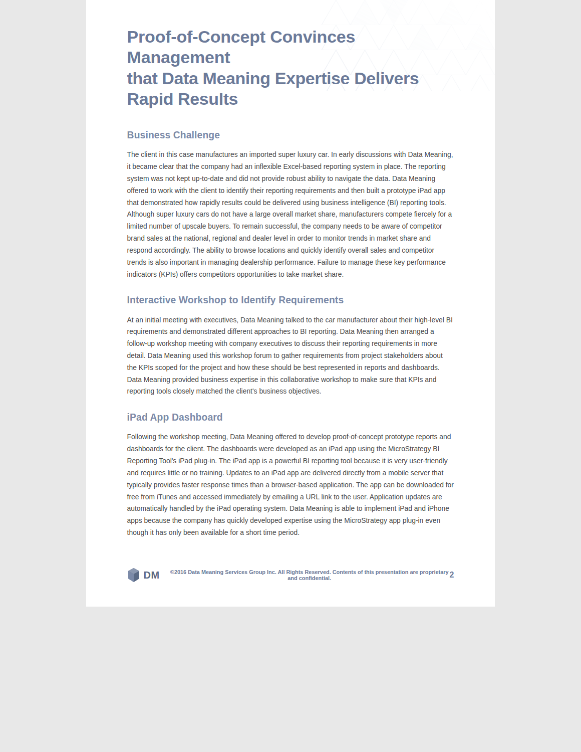Proof-of-Concept Convinces Managementthat Data Meaning Expertise Delivers Rapid Results
Business Challenge
The client in this case manufactures an imported super luxury car. In early discussions with Data Meaning, it became clear that the company had an inflexible Excel-based reporting system in place. The reporting system was not kept up-to-date and did not provide robust ability to navigate the data. Data Meaning offered to work with the client to identify their reporting requirements and then built a prototype iPad app that demonstrated how rapidly results could be delivered using business intelligence (BI) reporting tools. Although super luxury cars do not have a large overall market share, manufacturers compete fiercely for a limited number of upscale buyers. To remain successful, the company needs to be aware of competitor brand sales at the national, regional and dealer level in order to monitor trends in market share and respond accordingly. The ability to browse locations and quickly identify overall sales and competitor trends is also important in managing dealership performance. Failure to manage these key performance indicators (KPIs) offers competitors opportunities to take market share.
Interactive Workshop to Identify Requirements
At an initial meeting with executives, Data Meaning talked to the car manufacturer about their high-level BI requirements and demonstrated different approaches to BI reporting. Data Meaning then arranged a follow-up workshop meeting with company executives to discuss their reporting requirements in more detail. Data Meaning used this workshop forum to gather requirements from project stakeholders about the KPIs scoped for the project and how these should be best represented in reports and dashboards. Data Meaning provided business expertise in this collaborative workshop to make sure that KPIs and reporting tools closely matched the client's business objectives.
iPad App Dashboard
Following the workshop meeting, Data Meaning offered to develop proof-of-concept prototype reports and dashboards for the client. The dashboards were developed as an iPad app using the MicroStrategy BI Reporting Tool's iPad plug-in. The iPad app is a powerful BI reporting tool because it is very user-friendly and requires little or no training. Updates to an iPad app are delivered directly from a mobile server that typically provides faster response times than a browser-based application. The app can be downloaded for free from iTunes and accessed immediately by emailing a URL link to the user. Application updates are automatically handled by the iPad operating system. Data Meaning is able to implement iPad and iPhone apps because the company has quickly developed expertise using the MicroStrategy app plug-in even though it has only been available for a short time period.
DM
©2016 Data Meaning Services Group Inc. All Rights Reserved. Contents of this presentation are proprietary and confidential.
2